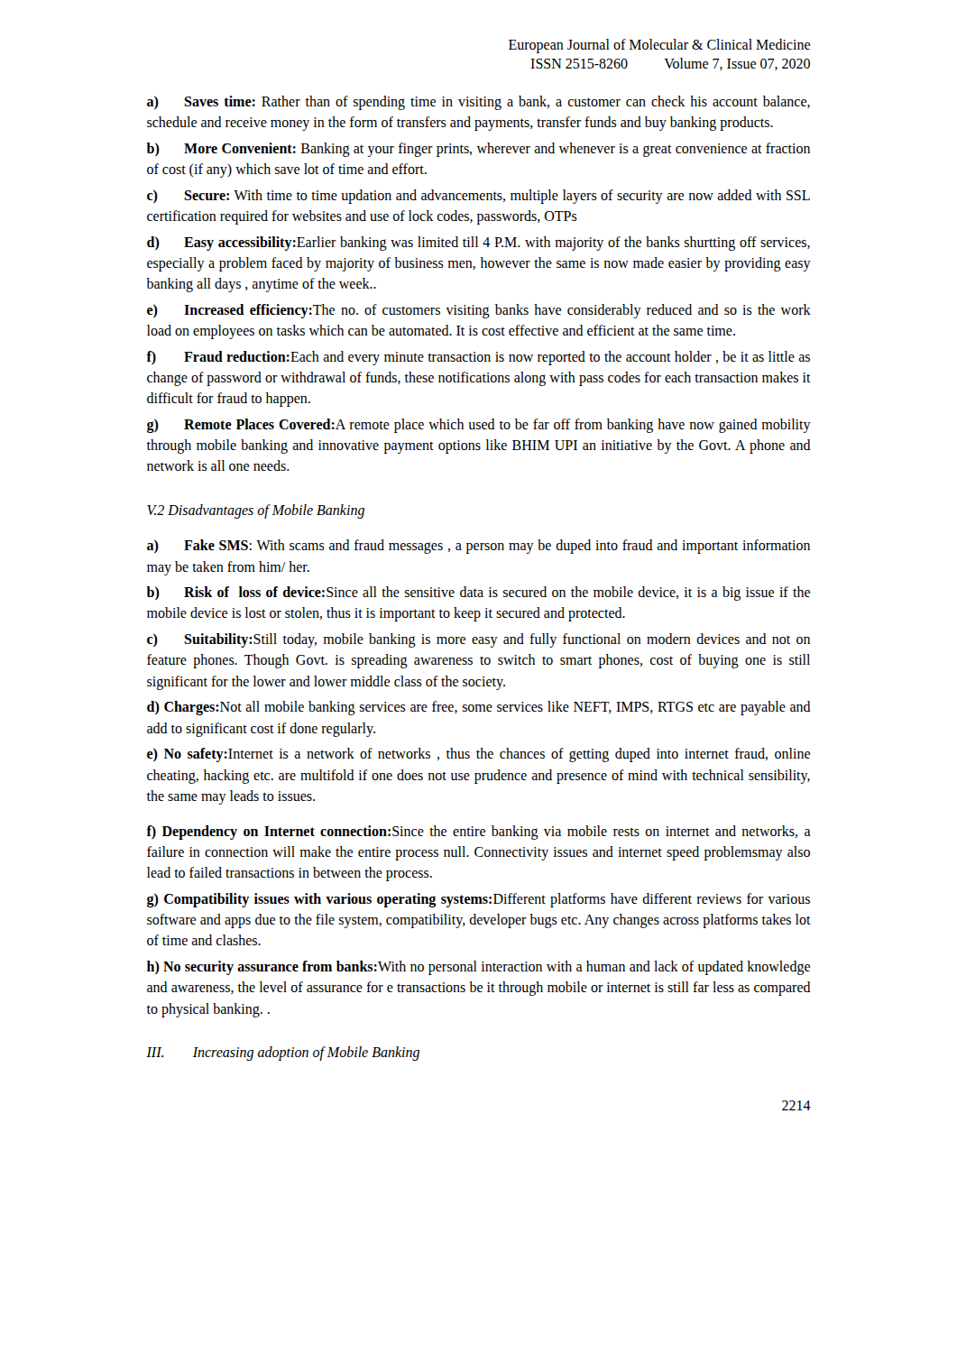European Journal of Molecular & Clinical Medicine ISSN 2515-8260 Volume 7, Issue 07, 2020
a) Saves time: Rather than of spending time in visiting a bank, a customer can check his account balance, schedule and receive money in the form of transfers and payments, transfer funds and buy banking products.
b) More Convenient: Banking at your finger prints, wherever and whenever is a great convenience at fraction of cost (if any) which save lot of time and effort.
c) Secure: With time to time updation and advancements, multiple layers of security are now added with SSL certification required for websites and use of lock codes, passwords, OTPs
d) Easy accessibility: Earlier banking was limited till 4 P.M. with majority of the banks shurtting off services, especially a problem faced by majority of business men, however the same is now made easier by providing easy banking all days , anytime of the week..
e) Increased efficiency: The no. of customers visiting banks have considerably reduced and so is the work load on employees on tasks which can be automated. It is cost effective and efficient at the same time.
f) Fraud reduction: Each and every minute transaction is now reported to the account holder , be it as little as change of password or withdrawal of funds, these notifications along with pass codes for each transaction makes it difficult for fraud to happen.
g) Remote Places Covered: A remote place which used to be far off from banking have now gained mobility through mobile banking and innovative payment options like BHIM UPI an initiative by the Govt. A phone and network is all one needs.
V.2 Disadvantages of Mobile Banking
a) Fake SMS: With scams and fraud messages , a person may be duped into fraud and important information may be taken from him/ her.
b) Risk of loss of device: Since all the sensitive data is secured on the mobile device, it is a big issue if the mobile device is lost or stolen, thus it is important to keep it secured and protected.
c) Suitability: Still today, mobile banking is more easy and fully functional on modern devices and not on feature phones. Though Govt. is spreading awareness to switch to smart phones, cost of buying one is still significant for the lower and lower middle class of the society.
d) Charges: Not all mobile banking services are free, some services like NEFT, IMPS, RTGS etc are payable and add to significant cost if done regularly.
e) No safety: Internet is a network of networks , thus the chances of getting duped into internet fraud, online cheating, hacking etc. are multifold if one does not use prudence and presence of mind with technical sensibility, the same may leads to issues.
f) Dependency on Internet connection: Since the entire banking via mobile rests on internet and networks, a failure in connection will make the entire process null. Connectivity issues and internet speed problemsmay also lead to failed transactions in between the process.
g) Compatibility issues with various operating systems: Different platforms have different reviews for various software and apps due to the file system, compatibility, developer bugs etc. Any changes across platforms takes lot of time and clashes.
h) No security assurance from banks: With no personal interaction with a human and lack of updated knowledge and awareness, the level of assurance for e transactions be it through mobile or internet is still far less as compared to physical banking. .
III. Increasing adoption of Mobile Banking
2214